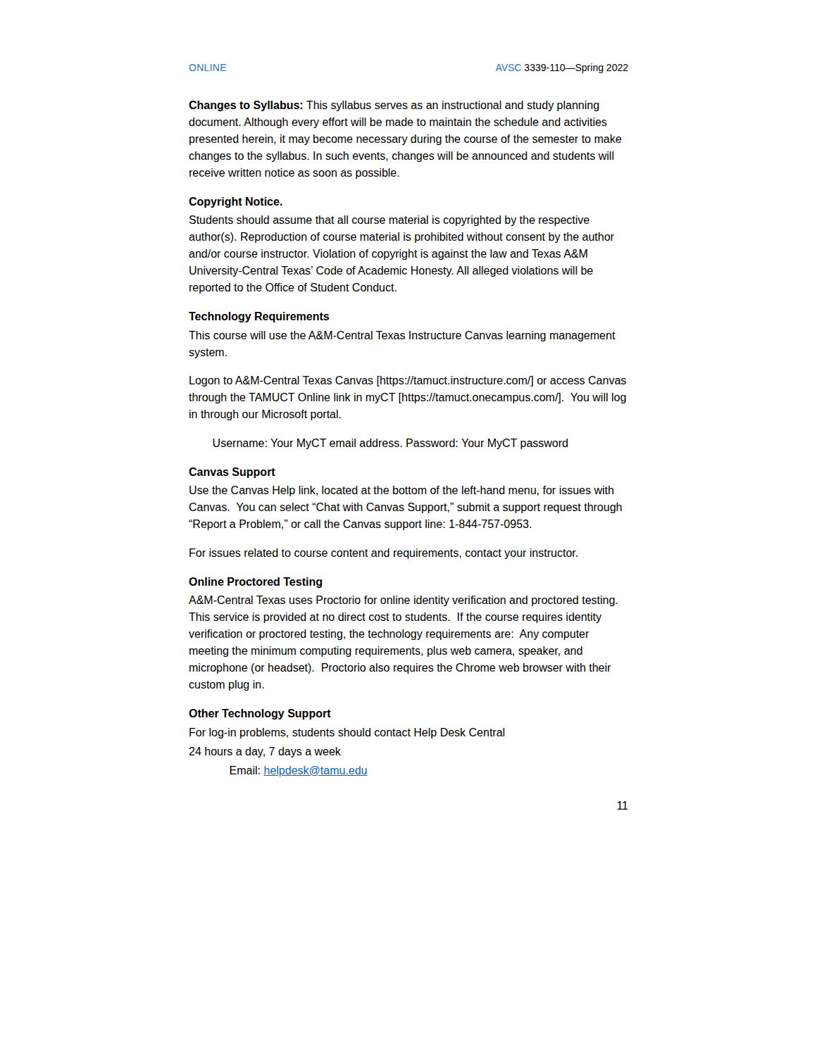ONLINE AVSC 3339-110—Spring 2022
Changes to Syllabus: This syllabus serves as an instructional and study planning document. Although every effort will be made to maintain the schedule and activities presented herein, it may become necessary during the course of the semester to make changes to the syllabus. In such events, changes will be announced and students will receive written notice as soon as possible.
Copyright Notice.
Students should assume that all course material is copyrighted by the respective author(s). Reproduction of course material is prohibited without consent by the author and/or course instructor. Violation of copyright is against the law and Texas A&M University-Central Texas’ Code of Academic Honesty. All alleged violations will be reported to the Office of Student Conduct.
Technology Requirements
This course will use the A&M-Central Texas Instructure Canvas learning management system.
Logon to A&M-Central Texas Canvas [https://tamuct.instructure.com/] or access Canvas through the TAMUCT Online link in myCT [https://tamuct.onecampus.com/]. You will log in through our Microsoft portal.
Username: Your MyCT email address. Password: Your MyCT password
Canvas Support
Use the Canvas Help link, located at the bottom of the left-hand menu, for issues with Canvas. You can select “Chat with Canvas Support,” submit a support request through “Report a Problem,” or call the Canvas support line: 1-844-757-0953.
For issues related to course content and requirements, contact your instructor.
Online Proctored Testing
A&M-Central Texas uses Proctorio for online identity verification and proctored testing. This service is provided at no direct cost to students. If the course requires identity verification or proctored testing, the technology requirements are: Any computer meeting the minimum computing requirements, plus web camera, speaker, and microphone (or headset). Proctorio also requires the Chrome web browser with their custom plug in.
Other Technology Support
For log-in problems, students should contact Help Desk Central
24 hours a day, 7 days a week
Email: helpdesk@tamu.edu
11